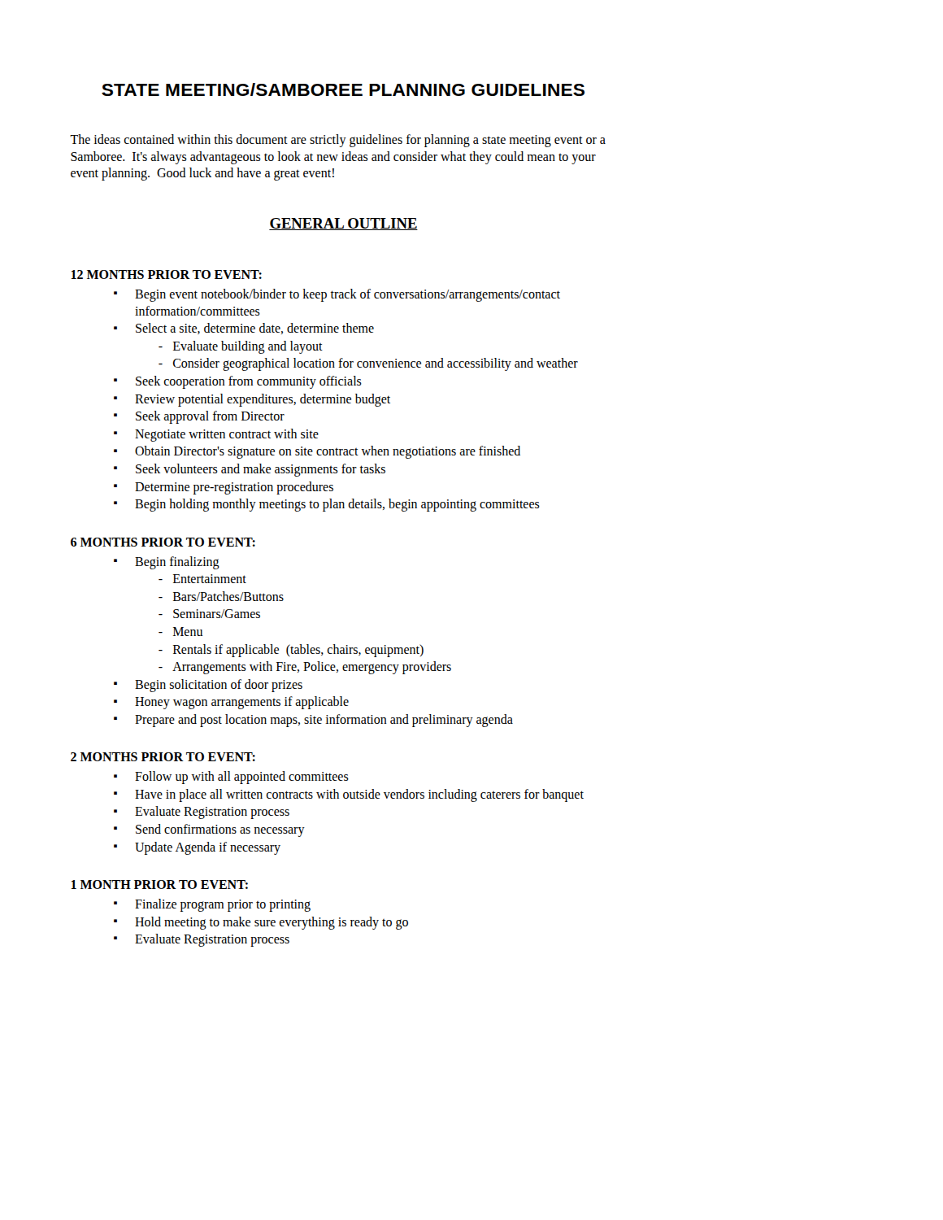STATE MEETING/SAMBOREE PLANNING GUIDELINES
The ideas contained within this document are strictly guidelines for planning a state meeting event or a Samboree. It's always advantageous to look at new ideas and consider what they could mean to your event planning. Good luck and have a great event!
GENERAL OUTLINE
12 MONTHS PRIOR TO EVENT:
Begin event notebook/binder to keep track of conversations/arrangements/contact information/committees
Select a site, determine date, determine theme
Evaluate building and layout
Consider geographical location for convenience and accessibility and weather
Seek cooperation from community officials
Review potential expenditures, determine budget
Seek approval from Director
Negotiate written contract with site
Obtain Director's signature on site contract when negotiations are finished
Seek volunteers and make assignments for tasks
Determine pre-registration procedures
Begin holding monthly meetings to plan details, begin appointing committees
6 MONTHS PRIOR TO EVENT:
Begin finalizing
Entertainment
Bars/Patches/Buttons
Seminars/Games
Menu
Rentals if applicable (tables, chairs, equipment)
Arrangements with Fire, Police, emergency providers
Begin solicitation of door prizes
Honey wagon arrangements if applicable
Prepare and post location maps, site information and preliminary agenda
2 MONTHS PRIOR TO EVENT:
Follow up with all appointed committees
Have in place all written contracts with outside vendors including caterers for banquet
Evaluate Registration process
Send confirmations as necessary
Update Agenda if necessary
1 MONTH PRIOR TO EVENT:
Finalize program prior to printing
Hold meeting to make sure everything is ready to go
Evaluate Registration process